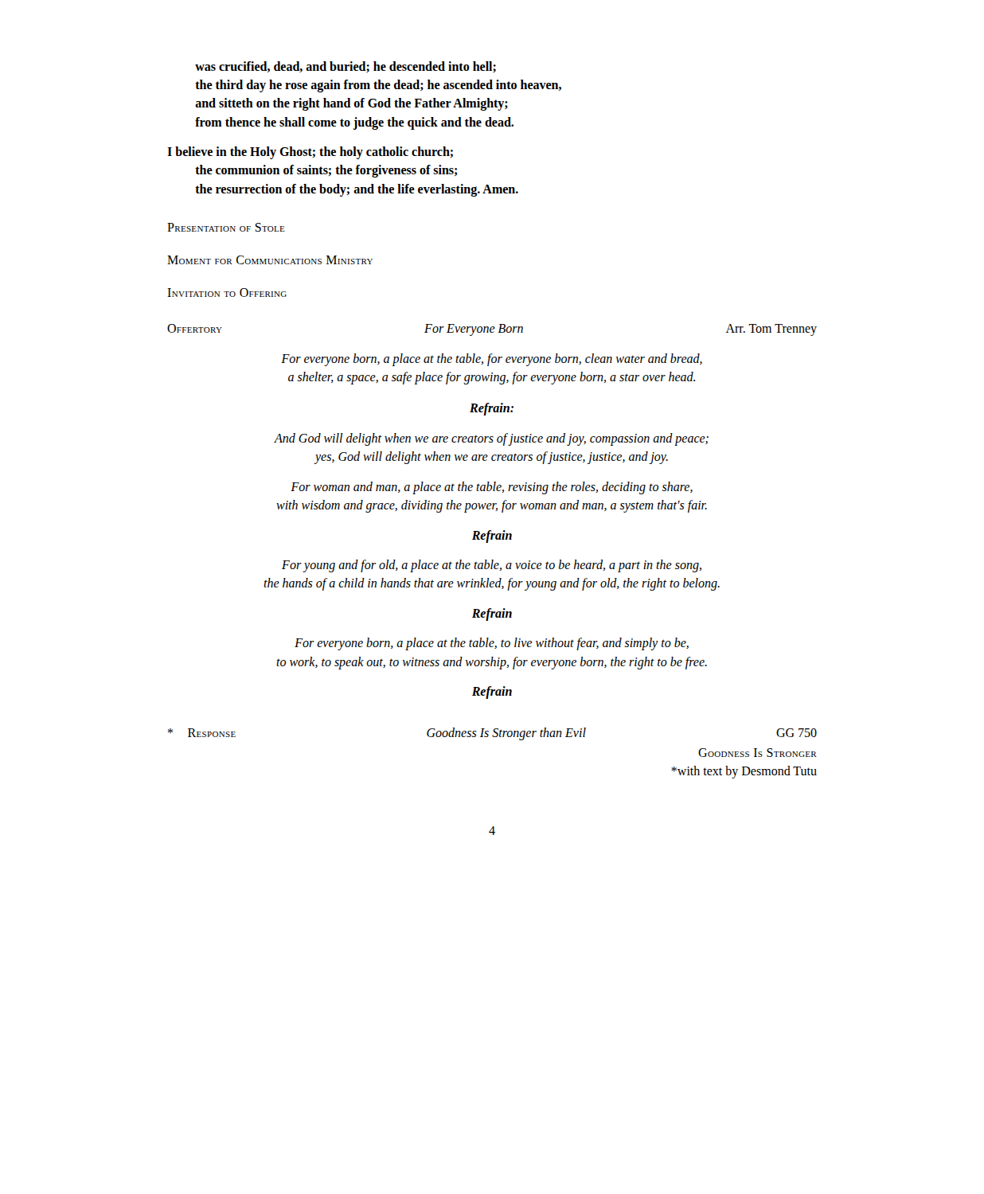was crucified, dead, and buried; he descended into hell; the third day he rose again from the dead; he ascended into heaven, and sitteth on the right hand of God the Father Almighty; from thence he shall come to judge the quick and the dead.
I believe in the Holy Ghost; the holy catholic church; the communion of saints; the forgiveness of sins; the resurrection of the body; and the life everlasting. Amen.
Presentation of Stole
Moment for Communications Ministry
Invitation to Offering
Offertory For Everyone Born Arr. Tom Trenney
For everyone born, a place at the table, for everyone born, clean water and bread,
a shelter, a space, a safe place for growing, for everyone born, a star over head.
Refrain:
And God will delight when we are creators of justice and joy, compassion and peace;
yes, God will delight when we are creators of justice, justice, and joy.
For woman and man, a place at the table, revising the roles, deciding to share,
with wisdom and grace, dividing the power, for woman and man, a system that's fair.
Refrain
For young and for old, a place at the table, a voice to be heard, a part in the song,
the hands of a child in hands that are wrinkled, for young and for old, the right to belong.
Refrain
For everyone born, a place at the table, to live without fear, and simply to be,
to work, to speak out, to witness and worship, for everyone born, the right to be free.
Refrain
* Response Goodness Is Stronger than Evil GG 750
Goodness Is Stronger *with text by Desmond Tutu
4